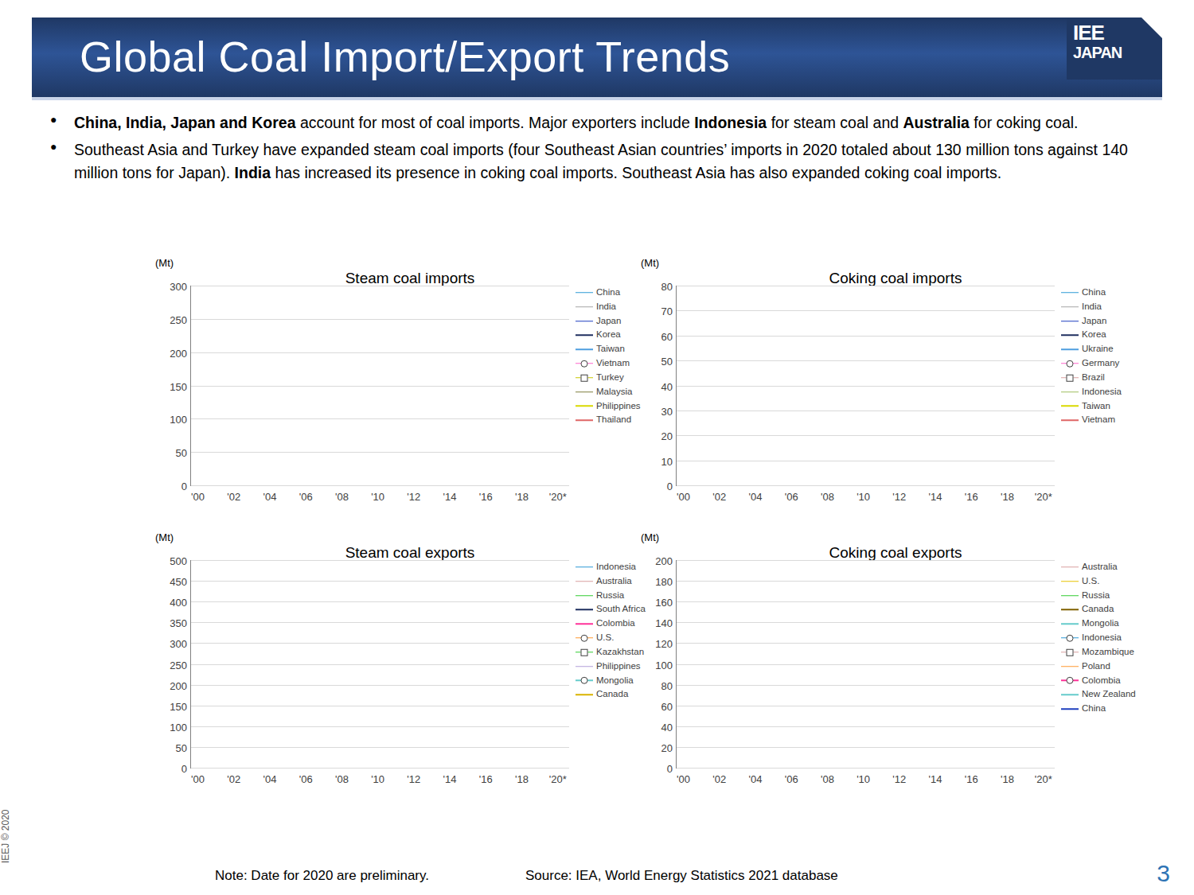Global Coal Import/Export Trends
IEE
JAPAN
China, India, Japan and Korea account for most of coal imports. Major exporters include Indonesia for steam coal and Australia for coking coal.
Southeast Asia and Turkey have expanded steam coal imports (four Southeast Asian countries’ imports in 2020 totaled about 130 million tons against 140 million tons for Japan). India has increased its presence in coking coal imports. Southeast Asia has also expanded coking coal imports.
(Mt)
Steam coal imports
300
250
200
150
100
50
0
'00 '02 '04 '06 '08 '10 '12 '14 '16 '18 '20*
China
India
Japan
Korea
Taiwan
Vietnam
Turkey
Malaysia
Philippines
Thailand
(Mt)
Coking coal imports
80
70
60
50
40
30
20
10
0
'00 '02 '04 '06 '08 '10 '12 '14 '16 '18 '20*
China
India
Japan
Korea
Ukraine
Germany
Brazil
Indonesia
Taiwan
Vietnam
(Mt)
Steam coal exports
500
450
400
350
300
250
200
150
100
50
0
'00 '02 '04 '06 '08 '10 '12 '14 '16 '18 '20*
Indonesia
Australia
Russia
South Africa
Colombia
U.S.
Kazakhstan
Philippines
Mongolia
Canada
(Mt)
Coking coal exports
200
180
160
140
120
100
80
60
40
20
0
'00 '02 '04 '06 '08 '10 '12 '14 '16 '18 '20*
Australia
U.S.
Russia
Canada
Mongolia
Indonesia
Mozambique
Poland
Colombia
New Zealand
China
Note: Date for 2020 are preliminary.
Source: IEA, World Energy Statistics 2021 database
3
IEEJ © 2020